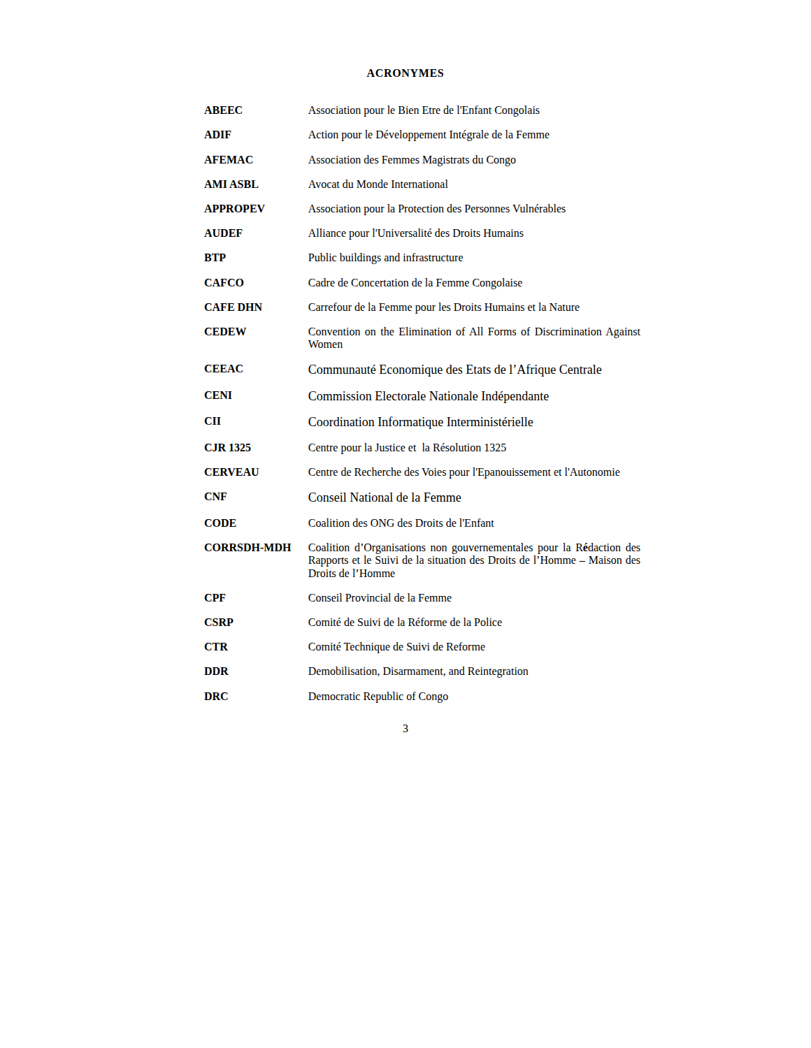ACRONYMES
| ABEEC | Association pour le Bien Etre de l'Enfant Congolais |
| ADIF | Action pour le Développement Intégrale de la Femme |
| AFEMAC | Association des Femmes Magistrats du Congo |
| AMI ASBL | Avocat du Monde International |
| APPROPEV | Association pour la Protection des Personnes Vulnérables |
| AUDEF | Alliance pour l'Universalité des Droits Humains |
| BTP | Public buildings and infrastructure |
| CAFCO | Cadre de Concertation de la Femme Congolaise |
| CAFE DHN | Carrefour de la Femme pour les Droits Humains et la Nature |
| CEDEW | Convention on the Elimination of All Forms of Discrimination Against Women |
| CEEAC | Communauté Economique des Etats de l’Afrique Centrale |
| CENI | Commission Electorale Nationale Indépendante |
| CII | Coordination Informatique Interministérielle |
| CJR 1325 | Centre pour la Justice et la Résolution 1325 |
| CERVEAU | Centre de Recherche des Voies pour l'Epanouissement et l'Autonomie |
| CNF | Conseil National de la Femme |
| CODE | Coalition des ONG des Droits de l'Enfant |
| CORRSDH-MDH | Coalition d’Organisations non gouvernementales pour la R é daction des Rapports et le Suivi de la situation des Droits de l’Homme – Maison des Droits de l’Homme |
| CPF | Conseil Provincial de la Femme |
| CSRP | Comité de Suivi de la Réforme de la Police |
| CTR | Comité Technique de Suivi de Reforme |
| DDR | Demobilisation, Disarmament, and Reintegration |
| DRC | Democratic Republic of Congo |
3